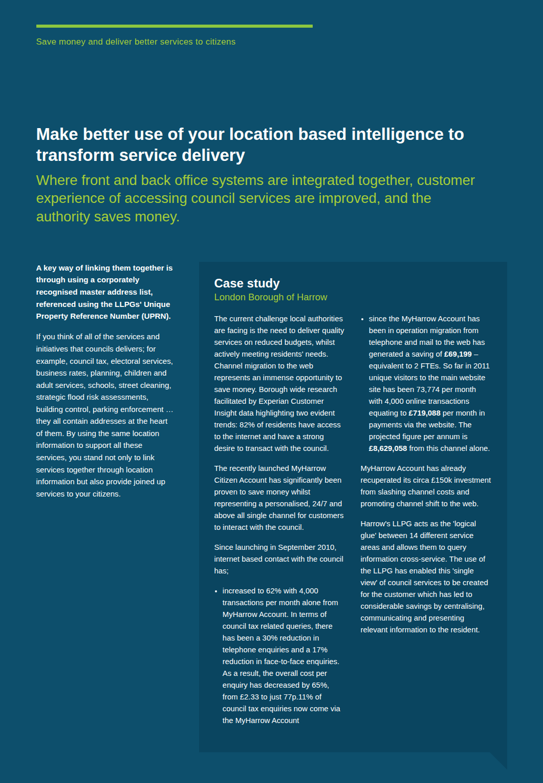Save money and deliver better services to citizens
Make better use of your location based intelligence to transform service delivery Where front and back office systems are integrated together, customer experience of accessing council services are improved, and the authority saves money.
A key way of linking them together is through using a corporately recognised master address list, referenced using the LLPGs' Unique Property Reference Number (UPRN).
If you think of all of the services and initiatives that councils delivers; for example, council tax, electoral services, business rates, planning, children and adult services, schools, street cleaning, strategic flood risk assessments, building control, parking enforcement … they all contain addresses at the heart of them. By using the same location information to support all these services, you stand not only to link services together through location information but also provide joined up services to your citizens.
Case study
London Borough of Harrow
The current challenge local authorities are facing is the need to deliver quality services on reduced budgets, whilst actively meeting residents' needs. Channel migration to the web represents an immense opportunity to save money. Borough wide research facilitated by Experian Customer Insight data highlighting two evident trends: 82% of residents have access to the internet and have a strong desire to transact with the council.
The recently launched MyHarrow Citizen Account has significantly been proven to save money whilst representing a personalised, 24/7 and above all single channel for customers to interact with the council.
Since launching in September 2010, internet based contact with the council has;
increased to 62% with 4,000 transactions per month alone from MyHarrow Account. In terms of council tax related queries, there has been a 30% reduction in telephone enquiries and a 17% reduction in face-to-face enquiries. As a result, the overall cost per enquiry has decreased by 65%, from £2.33 to just 77p.11% of council tax enquiries now come via the MyHarrow Account
since the MyHarrow Account has been in operation migration from telephone and mail to the web has generated a saving of £69,199 – equivalent to 2 FTEs. So far in 2011 unique visitors to the main website site has been 73,774 per month with 4,000 online transactions equating to £719,088 per month in payments via the website. The projected figure per annum is £8,629,058 from this channel alone.
MyHarrow Account has already recuperated its circa £150k investment from slashing channel costs and promoting channel shift to the web.
Harrow's LLPG acts as the 'logical glue' between 14 different service areas and allows them to query information cross-service. The use of the LLPG has enabled this 'single view' of council services to be created for the customer which has led to considerable savings by centralising, communicating and presenting relevant information to the resident.